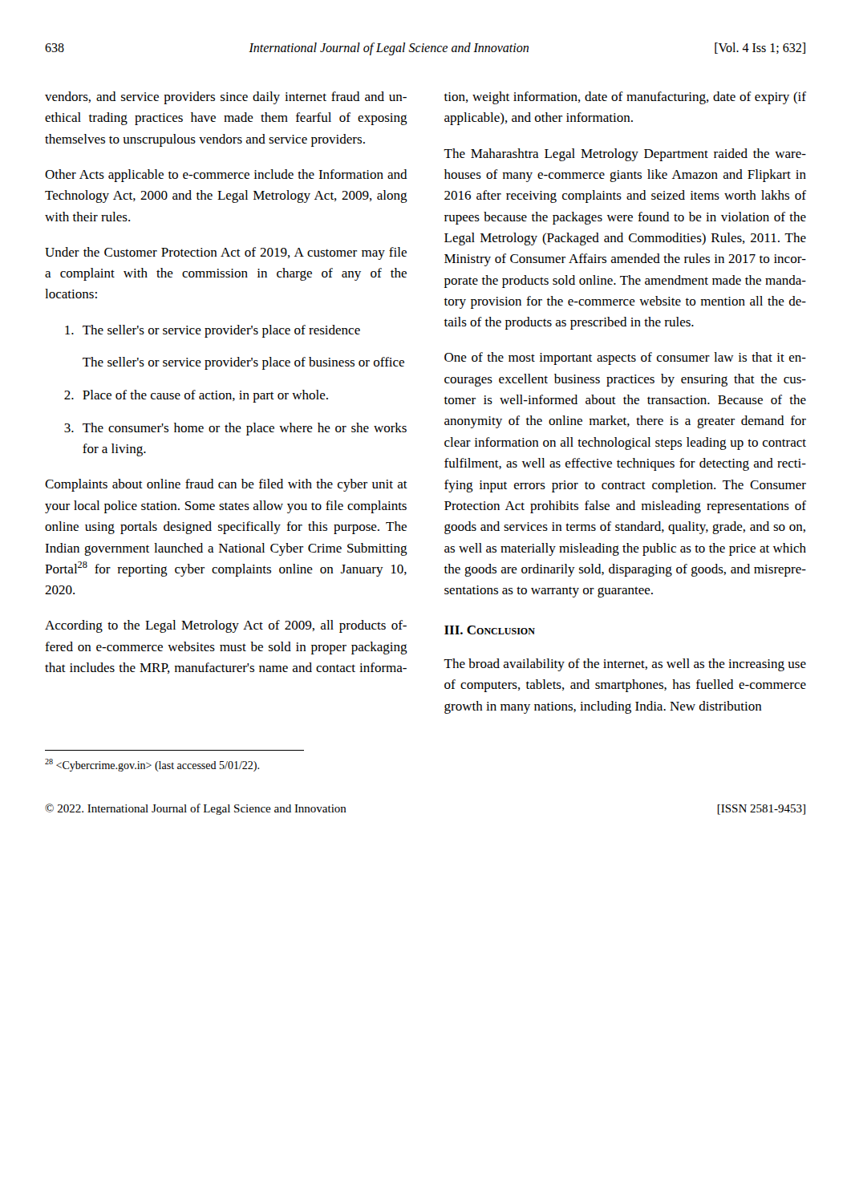638 International Journal of Legal Science and Innovation [Vol. 4 Iss 1; 632]
vendors, and service providers since daily internet fraud and unethical trading practices have made them fearful of exposing themselves to unscrupulous vendors and service providers.
Other Acts applicable to e-commerce include the Information and Technology Act, 2000 and the Legal Metrology Act, 2009, along with their rules.
Under the Customer Protection Act of 2019, A customer may file a complaint with the commission in charge of any of the locations:
The seller's or service provider's place of residence
The seller's or service provider's place of business or office
Place of the cause of action, in part or whole.
The consumer's home or the place where he or she works for a living.
Complaints about online fraud can be filed with the cyber unit at your local police station. Some states allow you to file complaints online using portals designed specifically for this purpose. The Indian government launched a National Cyber Crime Submitting Portal28 for reporting cyber complaints online on January 10, 2020.
According to the Legal Metrology Act of 2009, all products offered on e-commerce websites must be sold in proper packaging that includes the MRP, manufacturer's name and contact information, weight information, date of manufacturing, date of expiry (if applicable), and other information.
The Maharashtra Legal Metrology Department raided the warehouses of many e-commerce giants like Amazon and Flipkart in 2016 after receiving complaints and seized items worth lakhs of rupees because the packages were found to be in violation of the Legal Metrology (Packaged and Commodities) Rules, 2011. The Ministry of Consumer Affairs amended the rules in 2017 to incorporate the products sold online. The amendment made the mandatory provision for the e-commerce website to mention all the details of the products as prescribed in the rules.
One of the most important aspects of consumer law is that it encourages excellent business practices by ensuring that the customer is well-informed about the transaction. Because of the anonymity of the online market, there is a greater demand for clear information on all technological steps leading up to contract fulfilment, as well as effective techniques for detecting and rectifying input errors prior to contract completion. The Consumer Protection Act prohibits false and misleading representations of goods and services in terms of standard, quality, grade, and so on, as well as materially misleading the public as to the price at which the goods are ordinarily sold, disparaging of goods, and misrepresentations as to warranty or guarantee.
III. Conclusion
The broad availability of the internet, as well as the increasing use of computers, tablets, and smartphones, has fuelled e-commerce growth in many nations, including India. New distribution
28 <Cybercrime.gov.in> (last accessed 5/01/22).
© 2022. International Journal of Legal Science and Innovation [ISSN 2581-9453]